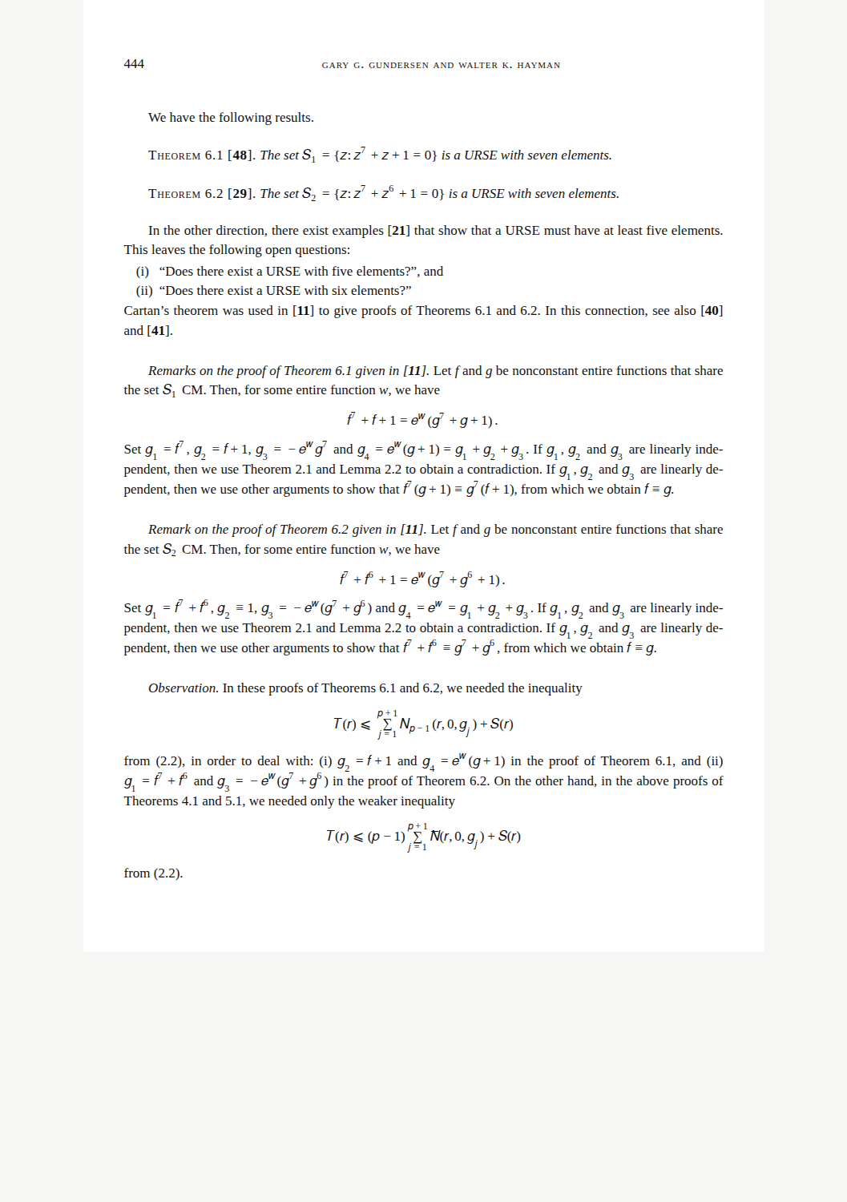444 gary g. gundersen and walter k. hayman
We have the following results.
Theorem 6.1 [48]. The set S1 = {z: z7+z+1=0 } is a URSE with seven elements.
Theorem 6.2 [29]. The set S2 = {z: z7+z6+1=0 } is a URSE with seven elements.
In the other direction, there exist examples [21] that show that a URSE must have at least five elements. This leaves the following open questions:
(i)“Does there exist a URSE with five elements?”, and
(ii)“Does there exist a URSE with six elements?”
Cartan’s theorem was used in [11] to give proofs of Theorems 6.1 and 6.2. In this connection, see also [40] and [41].
Remarks on the proof of Theorem 6.1 given in [11]. Let f and g be nonconstant entire functions that share the set S1 CM. Then, for some entire function w, we have
f7 +f+1 = ew (g7+g+1) .
Set g1=f7 , g2=f+1 , g3=−ewg7 and g4=ew(g+1) =g1+g2+g3 . If g1, g2 and g3 are linearly independent, then we use Theorem 2.1 and Lemma 2.2 to obtain a contradiction. If g1, g2 and g3 are linearly dependent, then we use other arguments to show that f7(g+1) ≡ g7(f+1) , from which we obtain f≡g.
Remark on the proof of Theorem 6.2 given in [11]. Let f and g be nonconstant entire functions that share the set S2 CM. Then, for some entire function w, we have
f7 +f6+1 = ew (g7+g6+1) .
Set g1=f7+f6 , g2≡1 , g3=−ew(g7+g6) and g4=ew =g1+g2+g3 . If g1, g2 and g3 are linearly independent, then we use Theorem 2.1 and Lemma 2.2 to obtain a contradiction. If g1, g2 and g3 are linearly dependent, then we use other arguments to show that f7+f6 ≡ g7+g6 , from which we obtain f≡g.
Observation. In these proofs of Theorems 6.1 and 6.2, we needed the inequality
T(r) ⩽ ∑ j=1 p+1 Np−1 (r,0,gj) + S(r)
from (2.2), in order to deal with: (i) g2=f+1 and g4=ew(g+1) in the proof of Theorem 6.1, and (ii) g1=f7+f6 and g3=−ew(g7+g6) in the proof of Theorem 6.2. On the other hand, in the above proofs of Theorems 4.1 and 5.1, we needed only the weaker inequality
T(r) ⩽ (p−1) ∑ j=1 p+1 N¯ (r,0,gj) + S(r)
from (2.2).